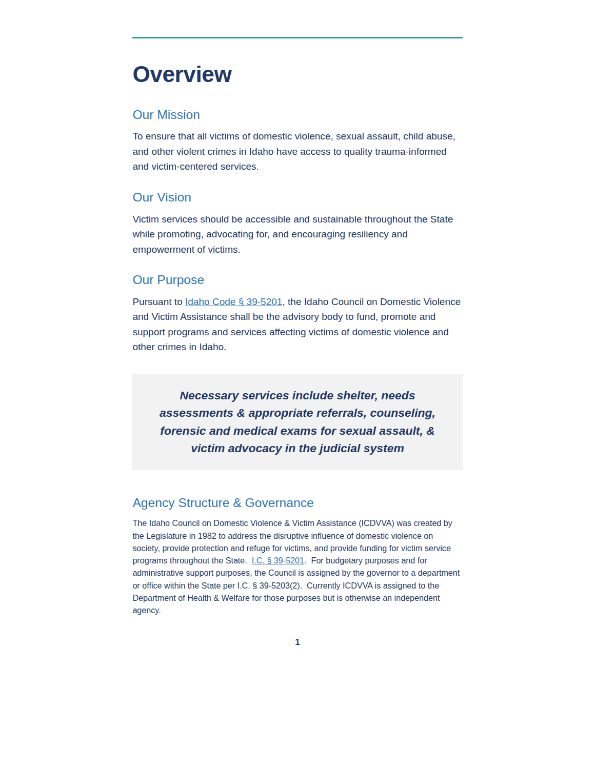Overview
Our Mission
To ensure that all victims of domestic violence, sexual assault, child abuse, and other violent crimes in Idaho have access to quality trauma-informed and victim-centered services.
Our Vision
Victim services should be accessible and sustainable throughout the State while promoting, advocating for, and encouraging resiliency and empowerment of victims.
Our Purpose
Pursuant to Idaho Code § 39-5201, the Idaho Council on Domestic Violence and Victim Assistance shall be the advisory body to fund, promote and support programs and services affecting victims of domestic violence and other crimes in Idaho.
Necessary services include shelter, needs assessments & appropriate referrals, counseling, forensic and medical exams for sexual assault, & victim advocacy in the judicial system
Agency Structure & Governance
The Idaho Council on Domestic Violence & Victim Assistance (ICDVVA) was created by the Legislature in 1982 to address the disruptive influence of domestic violence on society, provide protection and refuge for victims, and provide funding for victim service programs throughout the State. I.C. § 39-5201. For budgetary purposes and for administrative support purposes, the Council is assigned by the governor to a department or office within the State per I.C. § 39-5203(2). Currently ICDVVA is assigned to the Department of Health & Welfare for those purposes but is otherwise an independent agency.
1